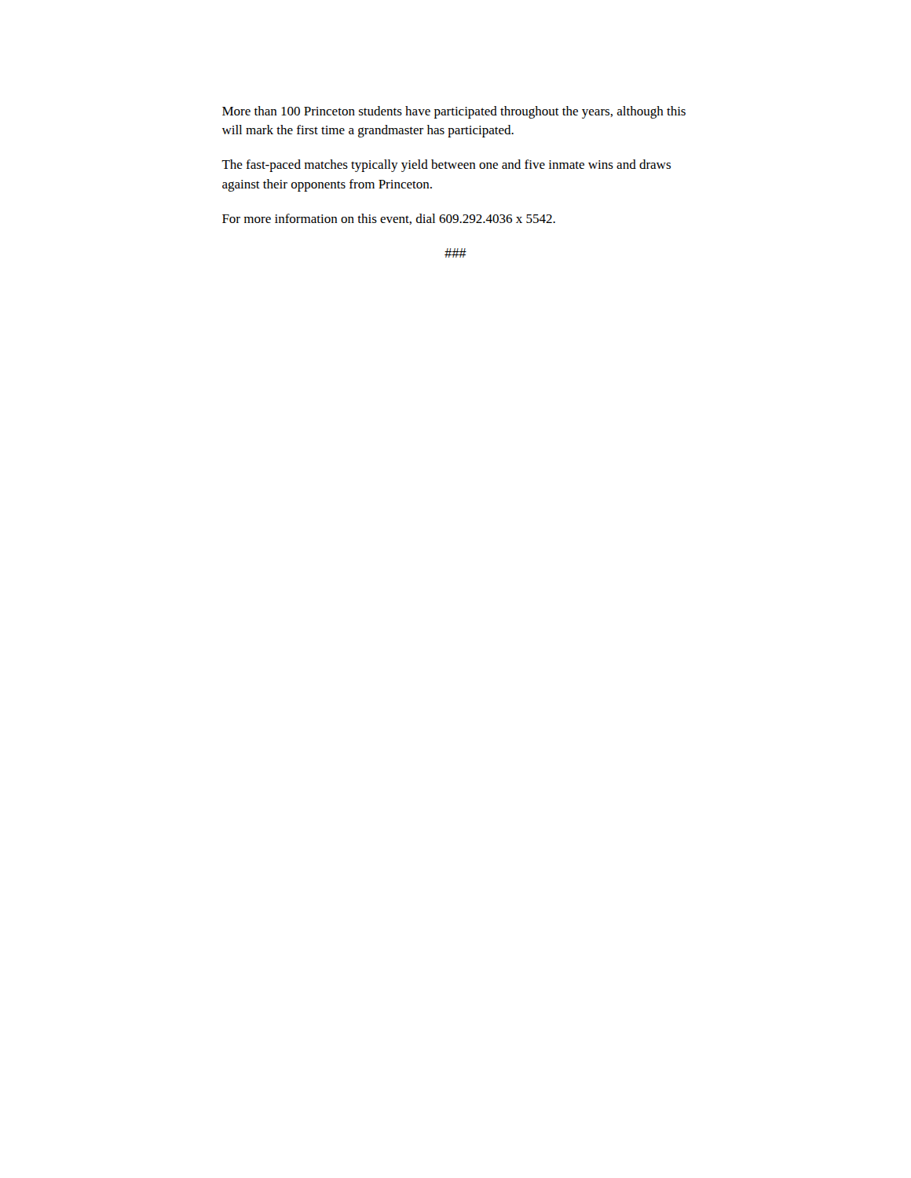More than 100 Princeton students have participated throughout the years, although this will mark the first time a grandmaster has participated.
The fast-paced matches typically yield between one and five inmate wins and draws against their opponents from Princeton.
For more information on this event, dial 609.292.4036 x 5542.
###